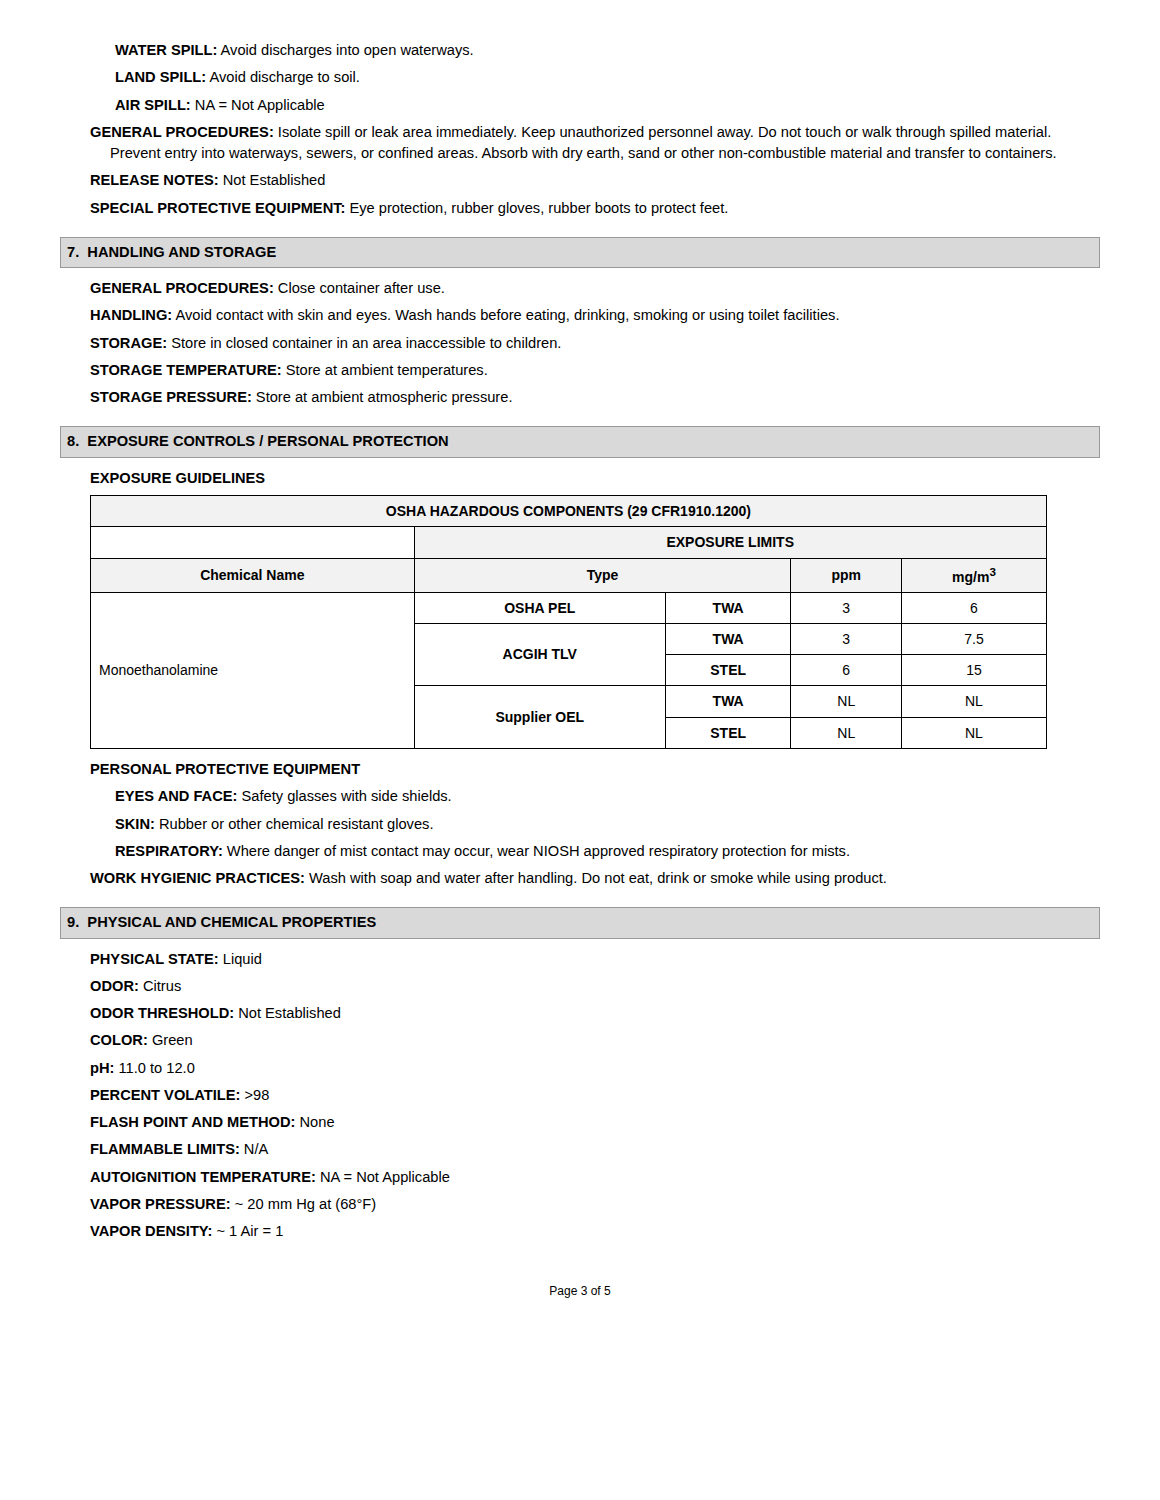WATER SPILL: Avoid discharges into open waterways.
LAND SPILL: Avoid discharge to soil.
AIR SPILL: NA = Not Applicable
GENERAL PROCEDURES: Isolate spill or leak area immediately. Keep unauthorized personnel away. Do not touch or walk through spilled material. Prevent entry into waterways, sewers, or confined areas. Absorb with dry earth, sand or other non-combustible material and transfer to containers.
RELEASE NOTES: Not Established
SPECIAL PROTECTIVE EQUIPMENT: Eye protection, rubber gloves, rubber boots to protect feet.
7. HANDLING AND STORAGE
GENERAL PROCEDURES: Close container after use.
HANDLING: Avoid contact with skin and eyes. Wash hands before eating, drinking, smoking or using toilet facilities.
STORAGE: Store in closed container in an area inaccessible to children.
STORAGE TEMPERATURE: Store at ambient temperatures.
STORAGE PRESSURE: Store at ambient atmospheric pressure.
8. EXPOSURE CONTROLS / PERSONAL PROTECTION
EXPOSURE GUIDELINES
| OSHA HAZARDOUS COMPONENTS (29 CFR1910.1200) |
| --- |
| | EXPOSURE LIMITS |
| Chemical Name | Type | ppm | mg/m 3 |
| Monoethanolamine | OSHA PEL | TWA | 3 | 6 |
| ACGIH TLV | TWA | 3 | 7.5 |
| STEL | 6 | 15 |
| Supplier OEL | TWA | NL | NL |
| STEL | NL | NL |
PERSONAL PROTECTIVE EQUIPMENT
EYES AND FACE: Safety glasses with side shields.
SKIN: Rubber or other chemical resistant gloves.
RESPIRATORY: Where danger of mist contact may occur, wear NIOSH approved respiratory protection for mists.
WORK HYGIENIC PRACTICES: Wash with soap and water after handling. Do not eat, drink or smoke while using product.
9. PHYSICAL AND CHEMICAL PROPERTIES
PHYSICAL STATE: Liquid
ODOR: Citrus
ODOR THRESHOLD: Not Established
COLOR: Green
pH: 11.0 to 12.0
PERCENT VOLATILE: >98
FLASH POINT AND METHOD: None
FLAMMABLE LIMITS: N/A
AUTOIGNITION TEMPERATURE: NA = Not Applicable
VAPOR PRESSURE: ~ 20 mm Hg at (68°F)
VAPOR DENSITY: ~ 1 Air = 1
Page 3 of 5